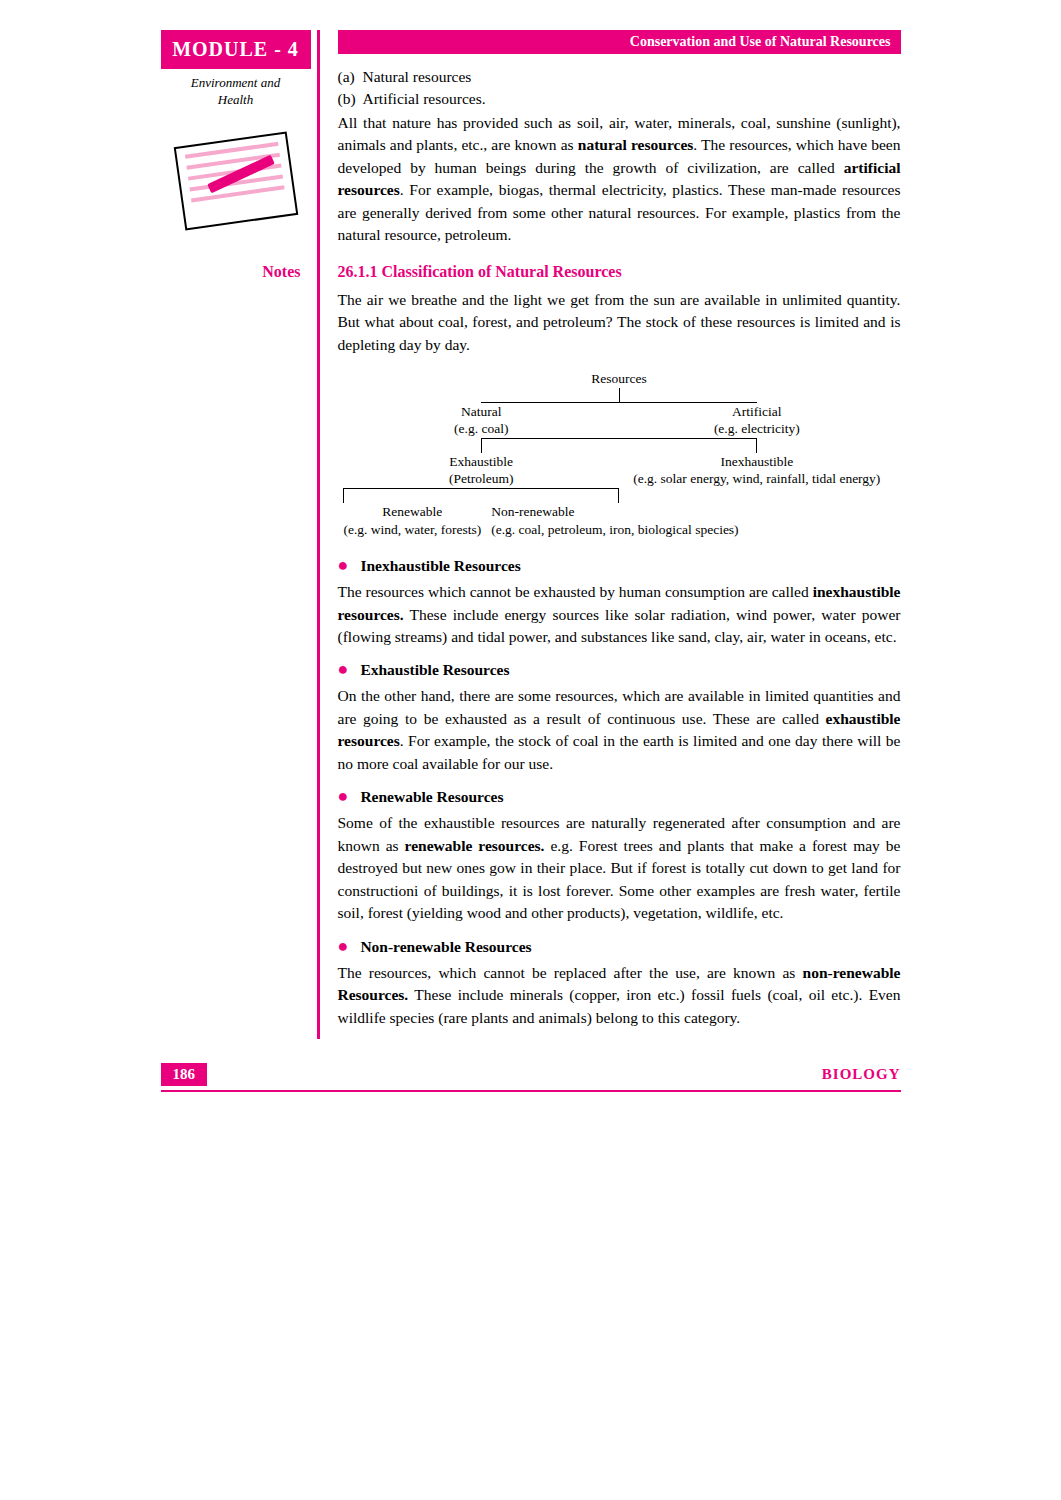MODULE - 4
Environment and
Health
Notes
Conservation and Use of Natural Resources
(a) Natural resources
(b) Artificial resources.
All that nature has provided such as soil, air, water, minerals, coal, sunshine (sunlight), animals and plants, etc., are known as natural resources. The resources, which have been developed by human beings during the growth of civilization, are called artificial resources. For example, biogas, thermal electricity, plastics. These man-made resources are generally derived from some other natural resources. For example, plastics from the natural resource, petroleum.
26.1.1 Classification of Natural Resources
The air we breathe and the light we get from the sun are available in unlimited quantity. But what about coal, forest, and petroleum? The stock of these resources is limited and is depleting day by day.
| Resources |
| Natural (e.g. coal) | Artificial (e.g. electricity) |
| Exhaustible (Petroleum) | Inexhaustible (e.g. solar energy, wind, rainfall, tidal energy) |
| Renewable (e.g. wind, water, forests) | Non-renewable (e.g. coal, petroleum, iron, biological species) |
●Inexhaustible Resources
The resources which cannot be exhausted by human consumption are called inexhaustible resources. These include energy sources like solar radiation, wind power, water power (flowing streams) and tidal power, and substances like sand, clay, air, water in oceans, etc.
●Exhaustible Resources
On the other hand, there are some resources, which are available in limited quantities and are going to be exhausted as a result of continuous use. These are called exhaustible resources. For example, the stock of coal in the earth is limited and one day there will be no more coal available for our use.
●Renewable Resources
Some of the exhaustible resources are naturally regenerated after consumption and are known as renewable resources. e.g. Forest trees and plants that make a forest may be destroyed but new ones gow in their place. But if forest is totally cut down to get land for constructioni of buildings, it is lost forever. Some other examples are fresh water, fertile soil, forest (yielding wood and other products), vegetation, wildlife, etc.
●Non-renewable Resources
The resources, which cannot be replaced after the use, are known as non-renewable Resources. These include minerals (copper, iron etc.) fossil fuels (coal, oil etc.). Even wildlife species (rare plants and animals) belong to this category.
186 BIOLOGY